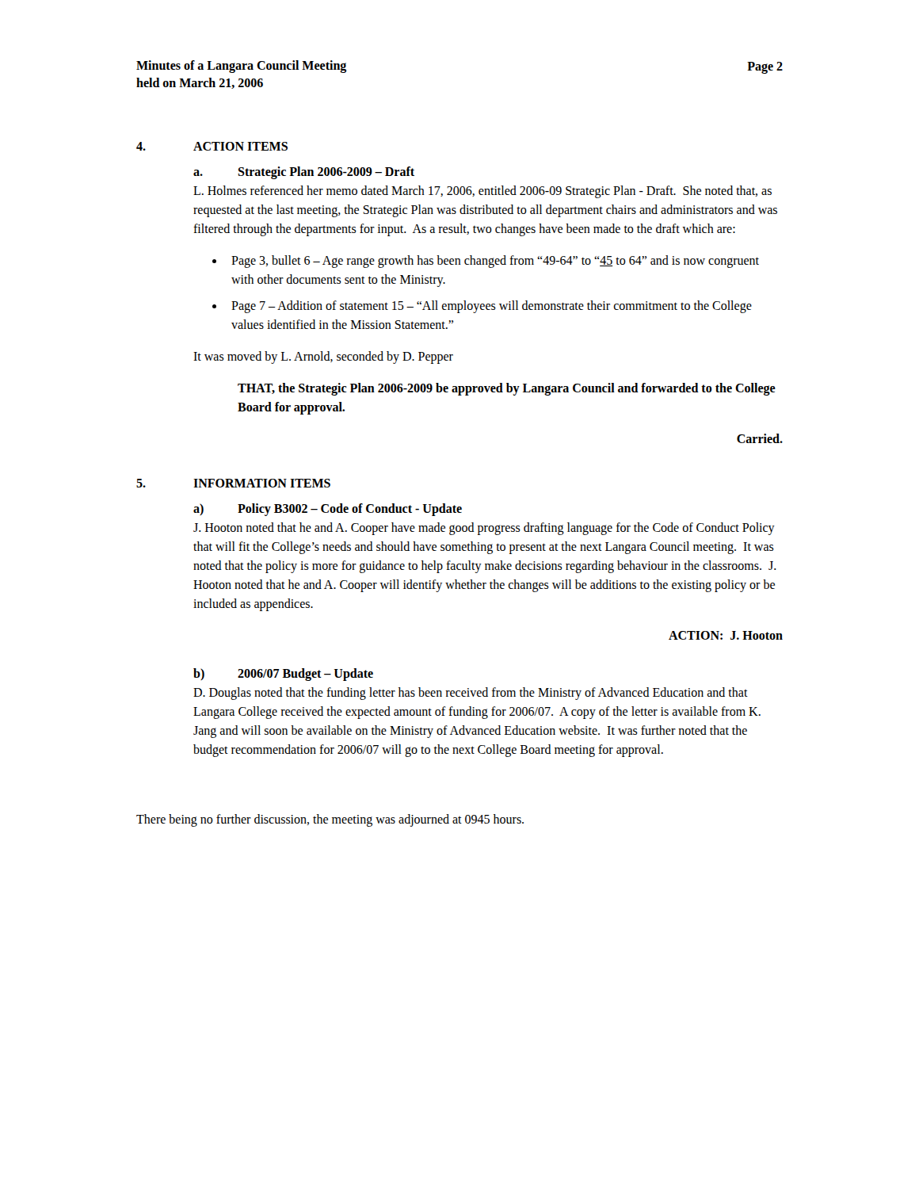Minutes of a Langara Council Meeting
held on March 21, 2006
Page 2
4. ACTION ITEMS
a. Strategic Plan 2006-2009 – Draft
L. Holmes referenced her memo dated March 17, 2006, entitled 2006-09 Strategic Plan - Draft. She noted that, as requested at the last meeting, the Strategic Plan was distributed to all department chairs and administrators and was filtered through the departments for input. As a result, two changes have been made to the draft which are:
Page 3, bullet 6 – Age range growth has been changed from “49-64” to “45 to 64” and is now congruent with other documents sent to the Ministry.
Page 7 – Addition of statement 15 – “All employees will demonstrate their commitment to the College values identified in the Mission Statement.”
It was moved by L. Arnold, seconded by D. Pepper
THAT, the Strategic Plan 2006-2009 be approved by Langara Council and forwarded to the College Board for approval.
Carried.
5. INFORMATION ITEMS
a) Policy B3002 – Code of Conduct - Update
J. Hooton noted that he and A. Cooper have made good progress drafting language for the Code of Conduct Policy that will fit the College’s needs and should have something to present at the next Langara Council meeting. It was noted that the policy is more for guidance to help faculty make decisions regarding behaviour in the classrooms. J. Hooton noted that he and A. Cooper will identify whether the changes will be additions to the existing policy or be included as appendices.
ACTION: J. Hooton
b) 2006/07 Budget – Update
D. Douglas noted that the funding letter has been received from the Ministry of Advanced Education and that Langara College received the expected amount of funding for 2006/07. A copy of the letter is available from K. Jang and will soon be available on the Ministry of Advanced Education website. It was further noted that the budget recommendation for 2006/07 will go to the next College Board meeting for approval.
There being no further discussion, the meeting was adjourned at 0945 hours.